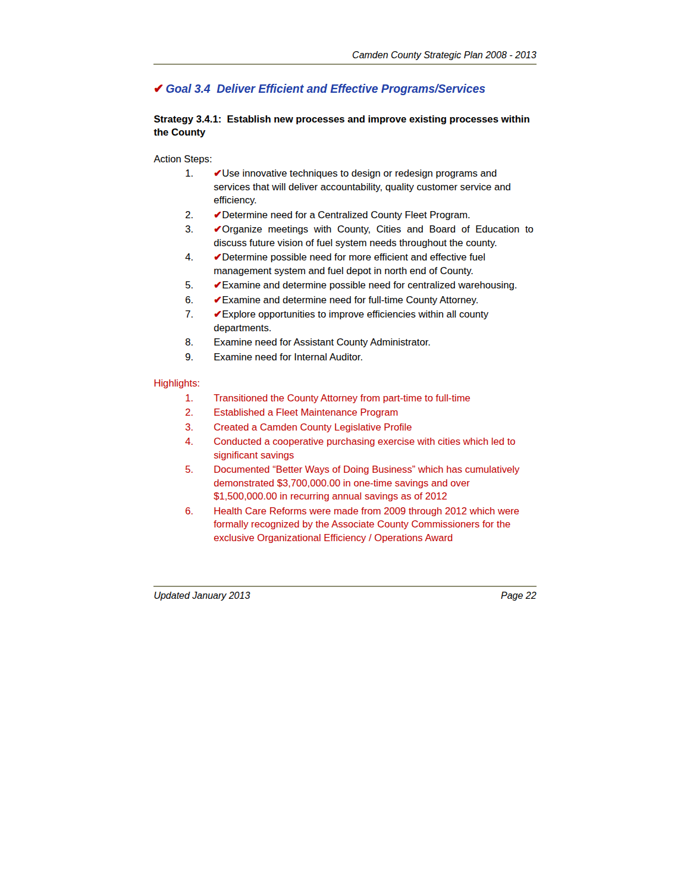Camden County Strategic Plan 2008 - 2013
✔Goal 3.4 Deliver Efficient and Effective Programs/Services
Strategy 3.4.1: Establish new processes and improve existing processes within the County
Action Steps:
1. ✔Use innovative techniques to design or redesign programs and services that will deliver accountability, quality customer service and efficiency.
2. ✔Determine need for a Centralized County Fleet Program.
3. ✔Organize meetings with County, Cities and Board of Education to discuss future vision of fuel system needs throughout the county.
4. ✔Determine possible need for more efficient and effective fuel management system and fuel depot in north end of County.
5. ✔Examine and determine possible need for centralized warehousing.
6. ✔Examine and determine need for full-time County Attorney.
7. ✔Explore opportunities to improve efficiencies within all county departments.
8. Examine need for Assistant County Administrator.
9. Examine need for Internal Auditor.
Highlights:
1. Transitioned the County Attorney from part-time to full-time
2. Established a Fleet Maintenance Program
3. Created a Camden County Legislative Profile
4. Conducted a cooperative purchasing exercise with cities which led to significant savings
5. Documented “Better Ways of Doing Business” which has cumulatively demonstrated $3,700,000.00 in one-time savings and over $1,500,000.00 in recurring annual savings as of 2012
6. Health Care Reforms were made from 2009 through 2012 which were formally recognized by the Associate County Commissioners for the exclusive Organizational Efficiency / Operations Award
Updated January 2013 Page 22